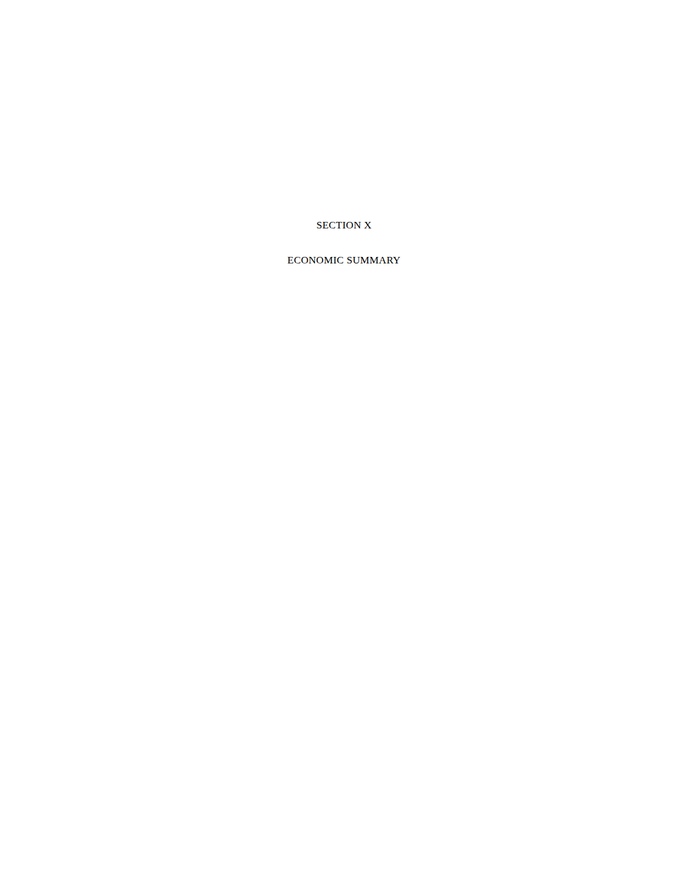SECTION X
ECONOMIC SUMMARY